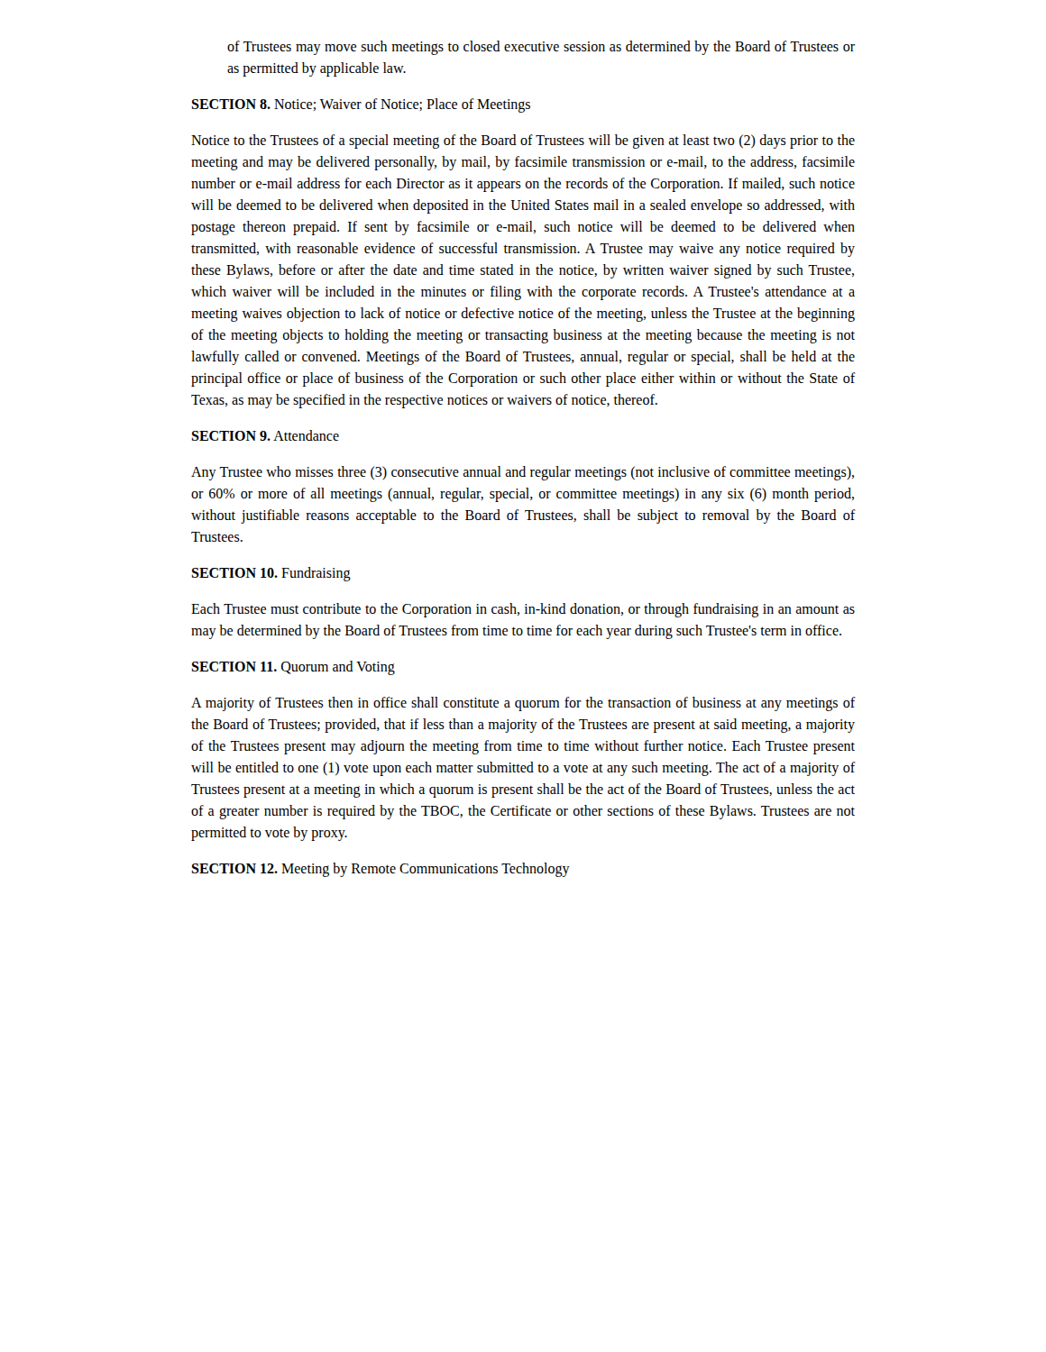of Trustees may move such meetings to closed executive session as determined by the Board of Trustees or as permitted by applicable law.
SECTION 8. Notice; Waiver of Notice; Place of Meetings
Notice to the Trustees of a special meeting of the Board of Trustees will be given at least two (2) days prior to the meeting and may be delivered personally, by mail, by facsimile transmission or e-mail, to the address, facsimile number or e-mail address for each Director as it appears on the records of the Corporation. If mailed, such notice will be deemed to be delivered when deposited in the United States mail in a sealed envelope so addressed, with postage thereon prepaid. If sent by facsimile or e-mail, such notice will be deemed to be delivered when transmitted, with reasonable evidence of successful transmission. A Trustee may waive any notice required by these Bylaws, before or after the date and time stated in the notice, by written waiver signed by such Trustee, which waiver will be included in the minutes or filing with the corporate records. A Trustee's attendance at a meeting waives objection to lack of notice or defective notice of the meeting, unless the Trustee at the beginning of the meeting objects to holding the meeting or transacting business at the meeting because the meeting is not lawfully called or convened. Meetings of the Board of Trustees, annual, regular or special, shall be held at the principal office or place of business of the Corporation or such other place either within or without the State of Texas, as may be specified in the respective notices or waivers of notice, thereof.
SECTION 9. Attendance
Any Trustee who misses three (3) consecutive annual and regular meetings (not inclusive of committee meetings), or 60% or more of all meetings (annual, regular, special, or committee meetings) in any six (6) month period, without justifiable reasons acceptable to the Board of Trustees, shall be subject to removal by the Board of Trustees.
SECTION 10. Fundraising
Each Trustee must contribute to the Corporation in cash, in-kind donation, or through fundraising in an amount as may be determined by the Board of Trustees from time to time for each year during such Trustee's term in office.
SECTION 11. Quorum and Voting
A majority of Trustees then in office shall constitute a quorum for the transaction of business at any meetings of the Board of Trustees; provided, that if less than a majority of the Trustees are present at said meeting, a majority of the Trustees present may adjourn the meeting from time to time without further notice. Each Trustee present will be entitled to one (1) vote upon each matter submitted to a vote at any such meeting. The act of a majority of Trustees present at a meeting in which a quorum is present shall be the act of the Board of Trustees, unless the act of a greater number is required by the TBOC, the Certificate or other sections of these Bylaws. Trustees are not permitted to vote by proxy.
SECTION 12. Meeting by Remote Communications Technology